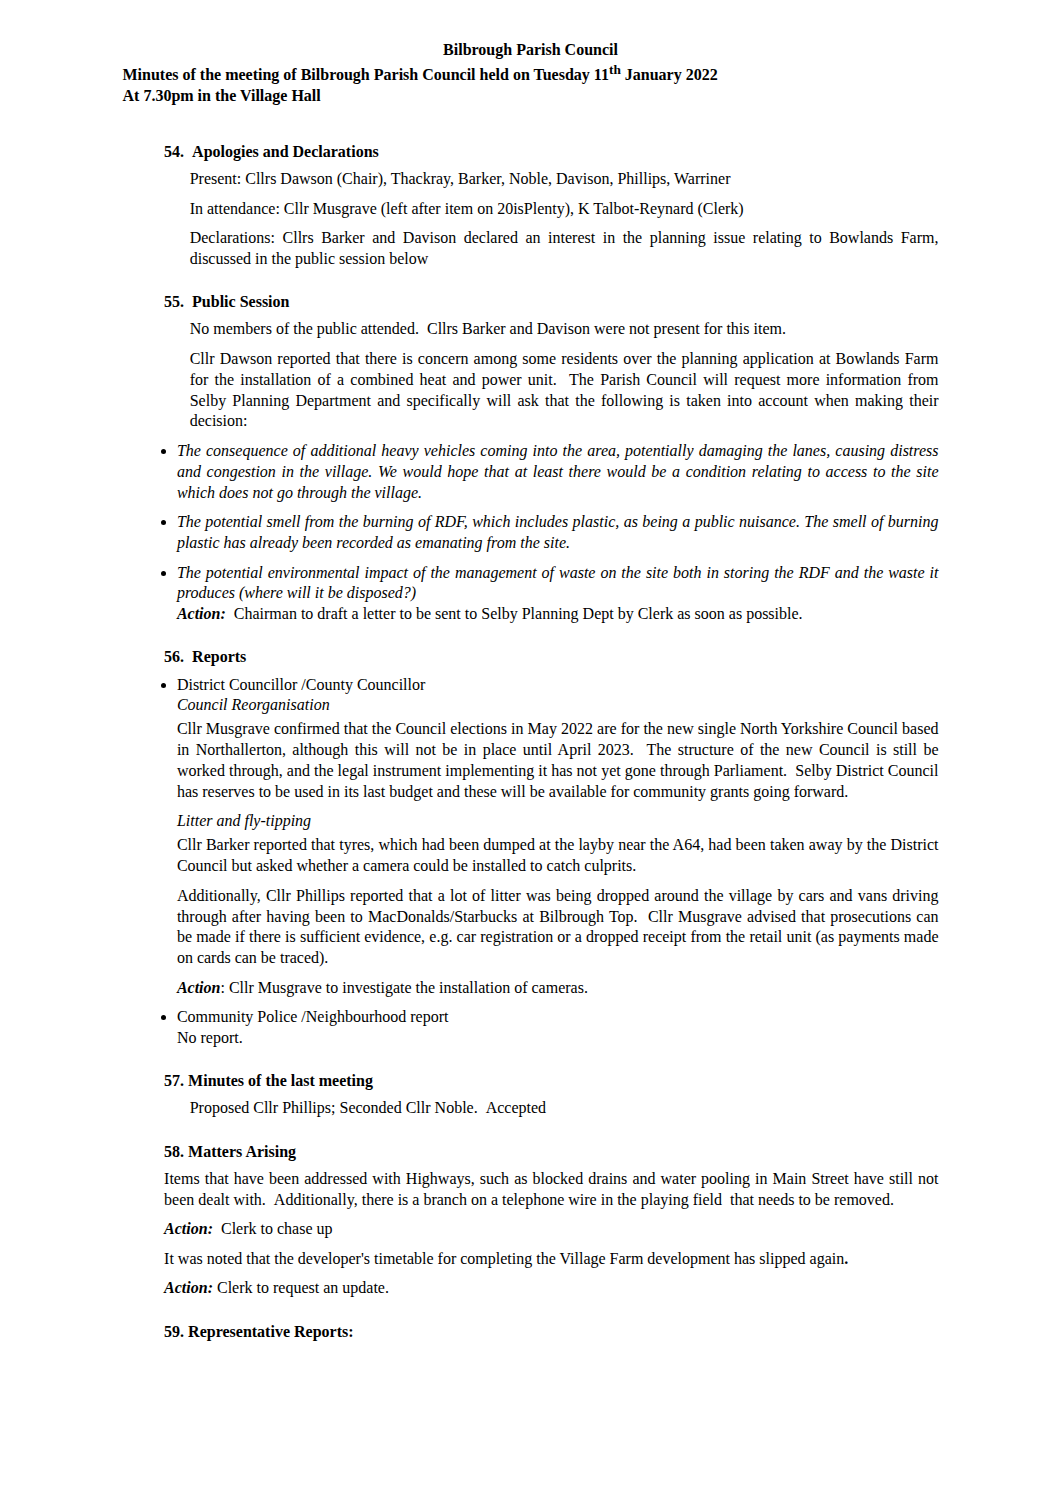Bilbrough Parish Council
Minutes of the meeting of Bilbrough Parish Council held on Tuesday 11th January 2022
At 7.30pm in the Village Hall
54. Apologies and Declarations
Present: Cllrs Dawson (Chair), Thackray, Barker, Noble, Davison, Phillips, Warriner
In attendance: Cllr Musgrave (left after item on 20isPlenty), K Talbot-Reynard (Clerk)
Declarations: Cllrs Barker and Davison declared an interest in the planning issue relating to Bowlands Farm, discussed in the public session below
55. Public Session
No members of the public attended. Cllrs Barker and Davison were not present for this item.
Cllr Dawson reported that there is concern among some residents over the planning application at Bowlands Farm for the installation of a combined heat and power unit. The Parish Council will request more information from Selby Planning Department and specifically will ask that the following is taken into account when making their decision:
The consequence of additional heavy vehicles coming into the area, potentially damaging the lanes, causing distress and congestion in the village. We would hope that at least there would be a condition relating to access to the site which does not go through the village.
The potential smell from the burning of RDF, which includes plastic, as being a public nuisance. The smell of burning plastic has already been recorded as emanating from the site.
The potential environmental impact of the management of waste on the site both in storing the RDF and the waste it produces (where will it be disposed?)
Action: Chairman to draft a letter to be sent to Selby Planning Dept by Clerk as soon as possible.
56. Reports
District Councillor /County Councillor
Council Reorganisation
Cllr Musgrave confirmed that the Council elections in May 2022 are for the new single North Yorkshire Council based in Northallerton, although this will not be in place until April 2023. The structure of the new Council is still be worked through, and the legal instrument implementing it has not yet gone through Parliament. Selby District Council has reserves to be used in its last budget and these will be available for community grants going forward.
Litter and fly-tipping
Cllr Barker reported that tyres, which had been dumped at the layby near the A64, had been taken away by the District Council but asked whether a camera could be installed to catch culprits.
Additionally, Cllr Phillips reported that a lot of litter was being dropped around the village by cars and vans driving through after having been to MacDonalds/Starbucks at Bilbrough Top. Cllr Musgrave advised that prosecutions can be made if there is sufficient evidence, e.g. car registration or a dropped receipt from the retail unit (as payments made on cards can be traced).
Action: Cllr Musgrave to investigate the installation of cameras.
Community Police /Neighbourhood report
No report.
57. Minutes of the last meeting
Proposed Cllr Phillips; Seconded Cllr Noble. Accepted
58. Matters Arising
Items that have been addressed with Highways, such as blocked drains and water pooling in Main Street have still not been dealt with. Additionally, there is a branch on a telephone wire in the playing field that needs to be removed.
Action: Clerk to chase up
It was noted that the developer's timetable for completing the Village Farm development has slipped again.
Action: Clerk to request an update.
59. Representative Reports: